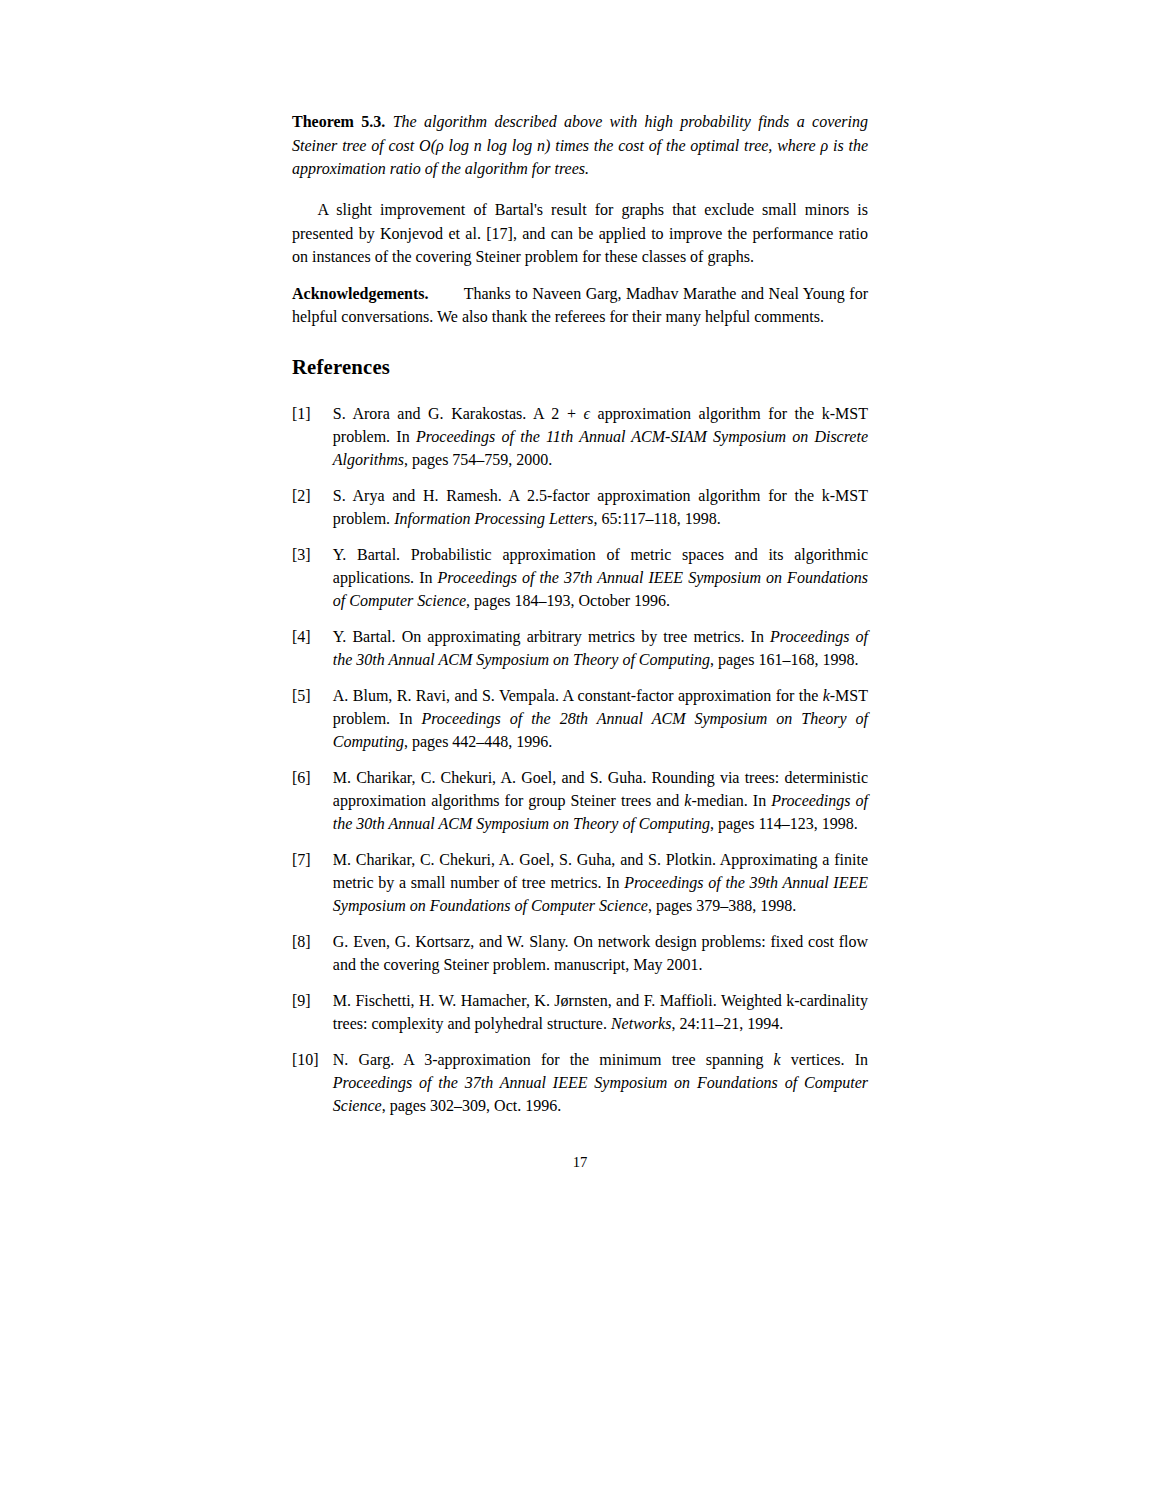Theorem 5.3. The algorithm described above with high probability finds a covering Steiner tree of cost O(ρ log n log log n) times the cost of the optimal tree, where ρ is the approximation ratio of the algorithm for trees.
A slight improvement of Bartal's result for graphs that exclude small minors is presented by Konjevod et al. [17], and can be applied to improve the performance ratio on instances of the covering Steiner problem for these classes of graphs.
Acknowledgements. Thanks to Naveen Garg, Madhav Marathe and Neal Young for helpful conversations. We also thank the referees for their many helpful comments.
References
[1] S. Arora and G. Karakostas. A 2 + ϵ approximation algorithm for the k-MST problem. In Proceedings of the 11th Annual ACM-SIAM Symposium on Discrete Algorithms, pages 754–759, 2000.
[2] S. Arya and H. Ramesh. A 2.5-factor approximation algorithm for the k-MST problem. Information Processing Letters, 65:117–118, 1998.
[3] Y. Bartal. Probabilistic approximation of metric spaces and its algorithmic applications. In Proceedings of the 37th Annual IEEE Symposium on Foundations of Computer Science, pages 184–193, October 1996.
[4] Y. Bartal. On approximating arbitrary metrics by tree metrics. In Proceedings of the 30th Annual ACM Symposium on Theory of Computing, pages 161–168, 1998.
[5] A. Blum, R. Ravi, and S. Vempala. A constant-factor approximation for the k-MST problem. In Proceedings of the 28th Annual ACM Symposium on Theory of Computing, pages 442–448, 1996.
[6] M. Charikar, C. Chekuri, A. Goel, and S. Guha. Rounding via trees: deterministic approximation algorithms for group Steiner trees and k-median. In Proceedings of the 30th Annual ACM Symposium on Theory of Computing, pages 114–123, 1998.
[7] M. Charikar, C. Chekuri, A. Goel, S. Guha, and S. Plotkin. Approximating a finite metric by a small number of tree metrics. In Proceedings of the 39th Annual IEEE Symposium on Foundations of Computer Science, pages 379–388, 1998.
[8] G. Even, G. Kortsarz, and W. Slany. On network design problems: fixed cost flow and the covering Steiner problem. manuscript, May 2001.
[9] M. Fischetti, H. W. Hamacher, K. Jørnsten, and F. Maffioli. Weighted k-cardinality trees: complexity and polyhedral structure. Networks, 24:11–21, 1994.
[10] N. Garg. A 3-approximation for the minimum tree spanning k vertices. In Proceedings of the 37th Annual IEEE Symposium on Foundations of Computer Science, pages 302–309, Oct. 1996.
17